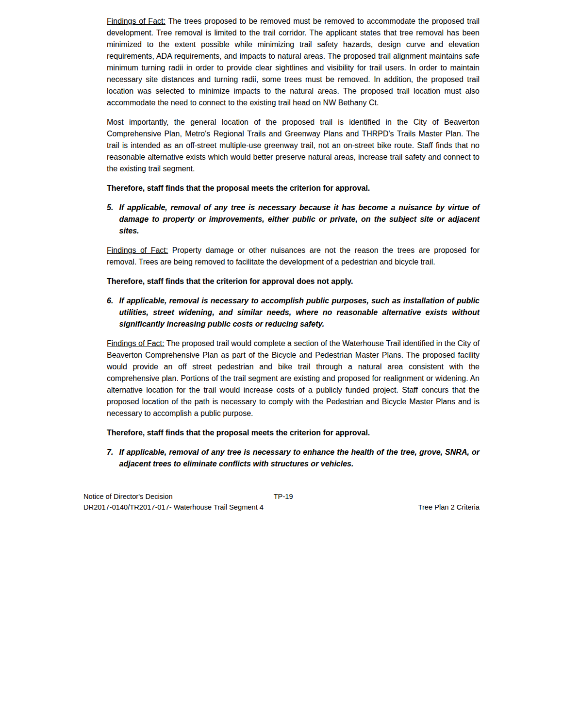Findings of Fact: The trees proposed to be removed must be removed to accommodate the proposed trail development. Tree removal is limited to the trail corridor. The applicant states that tree removal has been minimized to the extent possible while minimizing trail safety hazards, design curve and elevation requirements, ADA requirements, and impacts to natural areas. The proposed trail alignment maintains safe minimum turning radii in order to provide clear sightlines and visibility for trail users. In order to maintain necessary site distances and turning radii, some trees must be removed. In addition, the proposed trail location was selected to minimize impacts to the natural areas. The proposed trail location must also accommodate the need to connect to the existing trail head on NW Bethany Ct.
Most importantly, the general location of the proposed trail is identified in the City of Beaverton Comprehensive Plan, Metro's Regional Trails and Greenway Plans and THRPD's Trails Master Plan. The trail is intended as an off-street multiple-use greenway trail, not an on-street bike route. Staff finds that no reasonable alternative exists which would better preserve natural areas, increase trail safety and connect to the existing trail segment.
Therefore, staff finds that the proposal meets the criterion for approval.
5. If applicable, removal of any tree is necessary because it has become a nuisance by virtue of damage to property or improvements, either public or private, on the subject site or adjacent sites.
Findings of Fact: Property damage or other nuisances are not the reason the trees are proposed for removal. Trees are being removed to facilitate the development of a pedestrian and bicycle trail.
Therefore, staff finds that the criterion for approval does not apply.
6. If applicable, removal is necessary to accomplish public purposes, such as installation of public utilities, street widening, and similar needs, where no reasonable alternative exists without significantly increasing public costs or reducing safety.
Findings of Fact: The proposed trail would complete a section of the Waterhouse Trail identified in the City of Beaverton Comprehensive Plan as part of the Bicycle and Pedestrian Master Plans. The proposed facility would provide an off street pedestrian and bike trail through a natural area consistent with the comprehensive plan. Portions of the trail segment are existing and proposed for realignment or widening. An alternative location for the trail would increase costs of a publicly funded project. Staff concurs that the proposed location of the path is necessary to comply with the Pedestrian and Bicycle Master Plans and is necessary to accomplish a public purpose.
Therefore, staff finds that the proposal meets the criterion for approval.
7. If applicable, removal of any tree is necessary to enhance the health of the tree, grove, SNRA, or adjacent trees to eliminate conflicts with structures or vehicles.
| Notice of Director's Decision | TP-19 | |
| DR2017-0140/TR2017-017- Waterhouse Trail Segment 4 | | Tree Plan 2 Criteria |